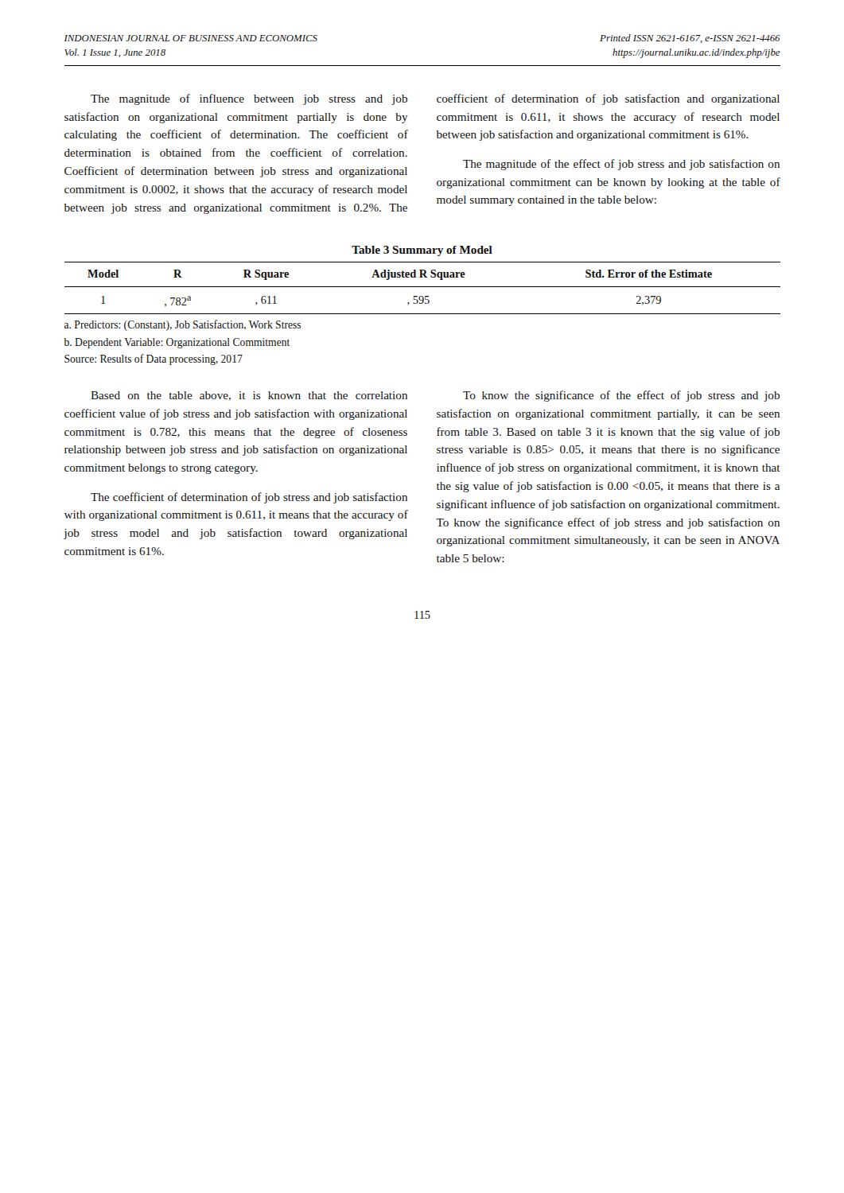INDONESIAN JOURNAL OF BUSINESS AND ECONOMICS
Vol. 1 Issue 1, June 2018
Printed ISSN 2621-6167, e-ISSN 2621-4466
https://journal.uniku.ac.id/index.php/ijbe
The magnitude of influence between job stress and job satisfaction on organizational commitment partially is done by calculating the coefficient of determination. The coefficient of determination is obtained from the coefficient of correlation. Coefficient of determination between job stress and organizational commitment is 0.0002, it shows that the accuracy of research model between job stress and organizational commitment is 0.2%. The coefficient of determination of job satisfaction and organizational commitment is 0.611, it shows the accuracy of research model between job satisfaction and organizational commitment is 61%.
The magnitude of the effect of job stress and job satisfaction on organizational commitment can be known by looking at the table of model summary contained in the table below:
Table 3 Summary of Model
| Model | R | R Square | Adjusted R Square | Std. Error of the Estimate |
| --- | --- | --- | --- | --- |
| 1 | , 782 a | , 611 | , 595 | 2,379 |
a. Predictors: (Constant), Job Satisfaction, Work Stress
b. Dependent Variable: Organizational Commitment
Source: Results of Data processing, 2017
Based on the table above, it is known that the correlation coefficient value of job stress and job satisfaction with organizational commitment is 0.782, this means that the degree of closeness relationship between job stress and job satisfaction on organizational commitment belongs to strong category.
The coefficient of determination of job stress and job satisfaction with organizational commitment is 0.611, it means that the accuracy of job stress model and job satisfaction toward organizational commitment is 61%.
To know the significance of the effect of job stress and job satisfaction on organizational commitment partially, it can be seen from table 3. Based on table 3 it is known that the sig value of job stress variable is 0.85> 0.05, it means that there is no significance influence of job stress on organizational commitment, it is known that the sig value of job satisfaction is 0.00 <0.05, it means that there is a significant influence of job satisfaction on organizational commitment. To know the significance effect of job stress and job satisfaction on organizational commitment simultaneously, it can be seen in ANOVA table 5 below:
115